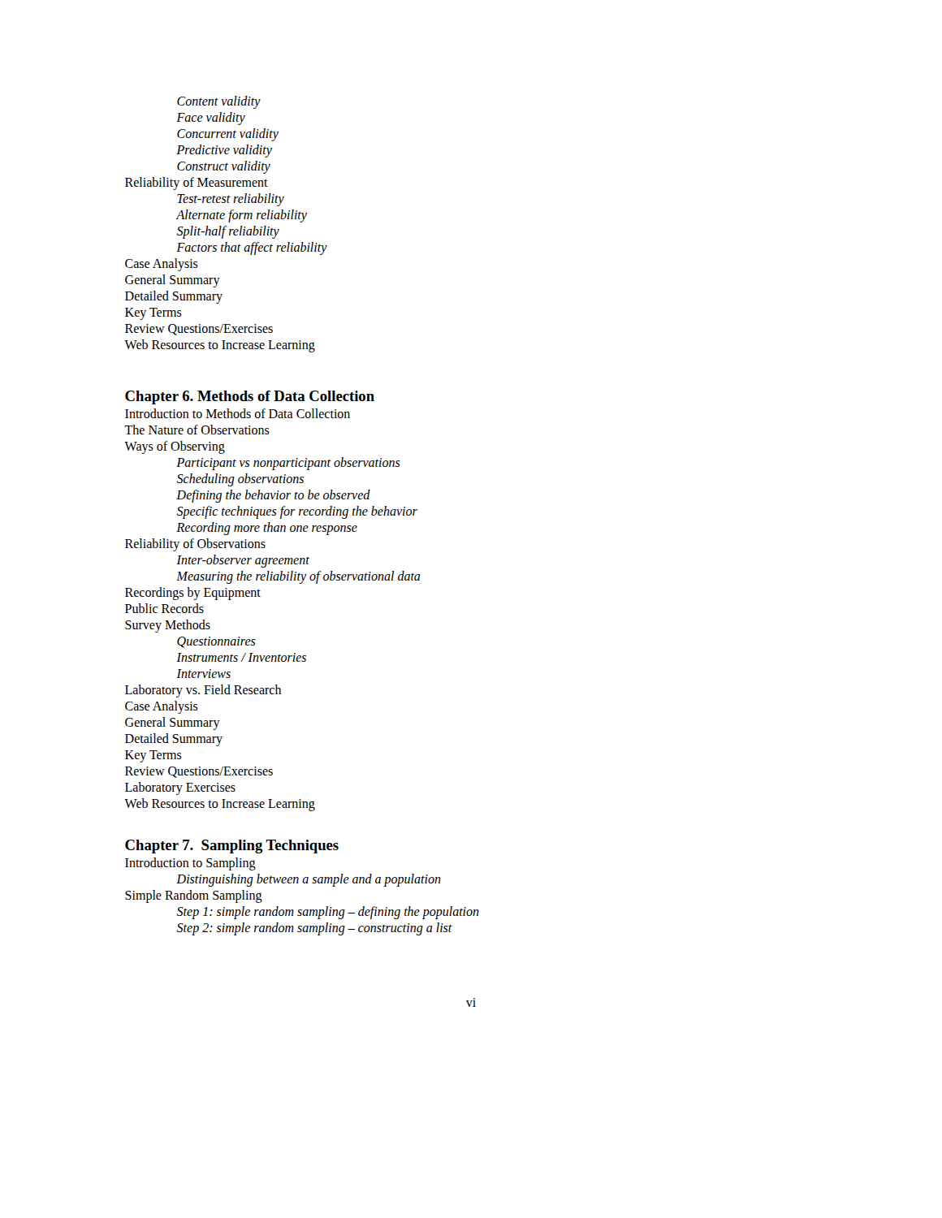Content validity
Face validity
Concurrent validity
Predictive validity
Construct validity
Reliability of Measurement
Test-retest reliability
Alternate form reliability
Split-half reliability
Factors that affect reliability
Case Analysis
General Summary
Detailed Summary
Key Terms
Review Questions/Exercises
Web Resources to Increase Learning
Chapter 6. Methods of Data Collection
Introduction to Methods of Data Collection
The Nature of Observations
Ways of Observing
Participant vs nonparticipant observations
Scheduling observations
Defining the behavior to be observed
Specific techniques for recording the behavior
Recording more than one response
Reliability of Observations
Inter-observer agreement
Measuring the reliability of observational data
Recordings by Equipment
Public Records
Survey Methods
Questionnaires
Instruments / Inventories
Interviews
Laboratory vs. Field Research
Case Analysis
General Summary
Detailed Summary
Key Terms
Review Questions/Exercises
Laboratory Exercises
Web Resources to Increase Learning
Chapter 7. Sampling Techniques
Introduction to Sampling
Distinguishing between a sample and a population
Simple Random Sampling
Step 1: simple random sampling – defining the population
Step 2: simple random sampling – constructing a list
vi